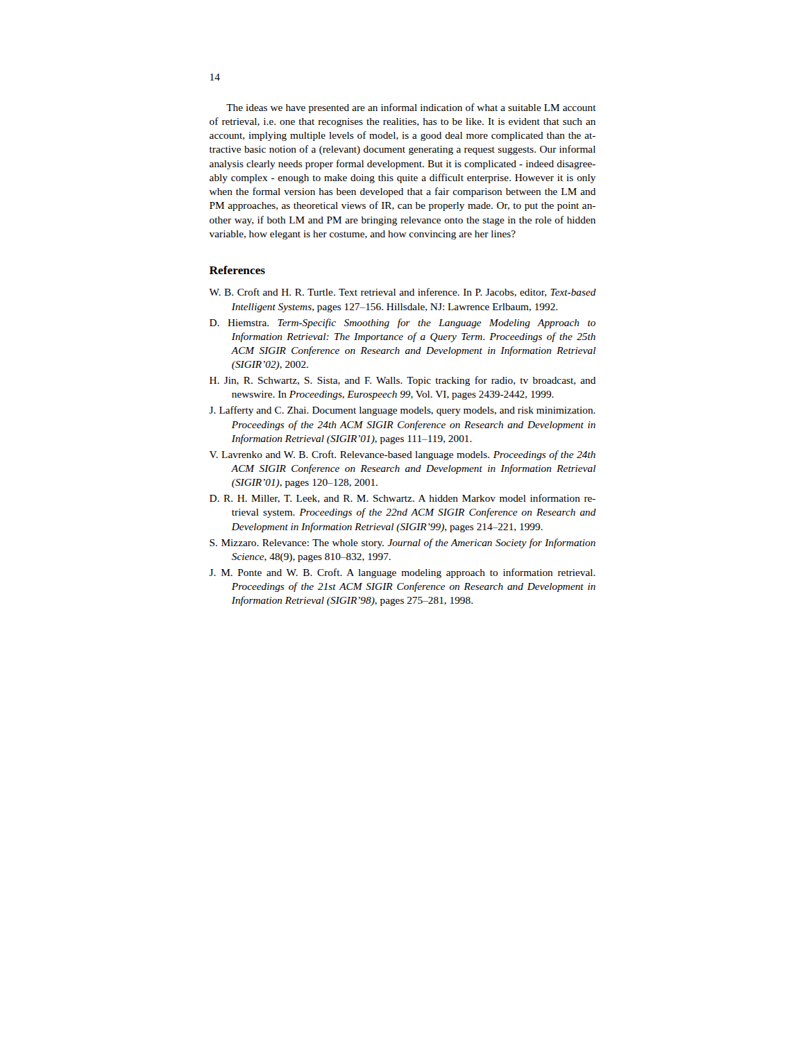14
The ideas we have presented are an informal indication of what a suitable LM account of retrieval, i.e. one that recognises the realities, has to be like. It is evident that such an account, implying multiple levels of model, is a good deal more complicated than the attractive basic notion of a (relevant) document generating a request suggests. Our informal analysis clearly needs proper formal development. But it is complicated - indeed disagreeably complex - enough to make doing this quite a difficult enterprise. However it is only when the formal version has been developed that a fair comparison between the LM and PM approaches, as theoretical views of IR, can be properly made. Or, to put the point another way, if both LM and PM are bringing relevance onto the stage in the role of hidden variable, how elegant is her costume, and how convincing are her lines?
References
W. B. Croft and H. R. Turtle. Text retrieval and inference. In P. Jacobs, editor, Text-based Intelligent Systems, pages 127–156. Hillsdale, NJ: Lawrence Erlbaum, 1992.
D. Hiemstra. Term-Specific Smoothing for the Language Modeling Approach to Information Retrieval: The Importance of a Query Term. Proceedings of the 25th ACM SIGIR Conference on Research and Development in Information Retrieval (SIGIR’02), 2002.
H. Jin, R. Schwartz, S. Sista, and F. Walls. Topic tracking for radio, tv broadcast, and newswire. In Proceedings, Eurospeech 99, Vol. VI, pages 2439-2442, 1999.
J. Lafferty and C. Zhai. Document language models, query models, and risk minimization. Proceedings of the 24th ACM SIGIR Conference on Research and Development in Information Retrieval (SIGIR’01), pages 111–119, 2001.
V. Lavrenko and W. B. Croft. Relevance-based language models. Proceedings of the 24th ACM SIGIR Conference on Research and Development in Information Retrieval (SIGIR’01), pages 120–128, 2001.
D. R. H. Miller, T. Leek, and R. M. Schwartz. A hidden Markov model information retrieval system. Proceedings of the 22nd ACM SIGIR Conference on Research and Development in Information Retrieval (SIGIR’99), pages 214–221, 1999.
S. Mizzaro. Relevance: The whole story. Journal of the American Society for Information Science, 48(9), pages 810–832, 1997.
J. M. Ponte and W. B. Croft. A language modeling approach to information retrieval. Proceedings of the 21st ACM SIGIR Conference on Research and Development in Information Retrieval (SIGIR’98), pages 275–281, 1998.